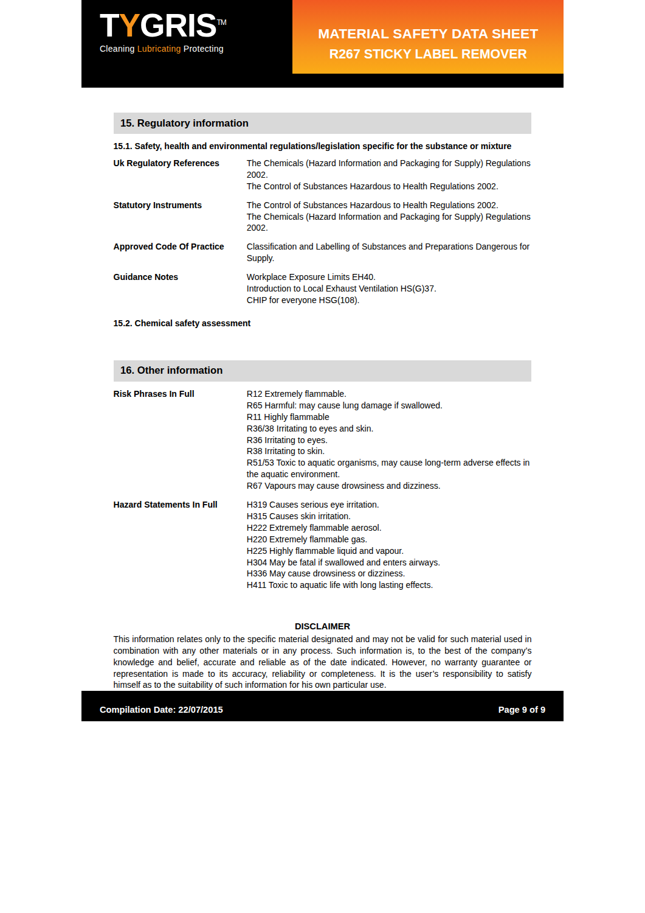TYGRISTM
Cleaning Lubricating Protecting
MATERIAL SAFETY DATA SHEET
R267 STICKY LABEL REMOVER
15. Regulatory information
15.1. Safety, health and environmental regulations/legislation specific for the substance or mixture
| Uk Regulatory References | The Chemicals (Hazard Information and Packaging for Supply) Regulations 2002. The Control of Substances Hazardous to Health Regulations 2002. |
| Statutory Instruments | The Control of Substances Hazardous to Health Regulations 2002. The Chemicals (Hazard Information and Packaging for Supply) Regulations 2002. |
| Approved Code Of Practice | Classification and Labelling of Substances and Preparations Dangerous for Supply. |
| Guidance Notes | Workplace Exposure Limits EH40. Introduction to Local Exhaust Ventilation HS(G)37. CHIP for everyone HSG(108). |
15.2. Chemical safety assessment
16. Other information
| Risk Phrases In Full | R12 Extremely flammable. R65 Harmful: may cause lung damage if swallowed. R11 Highly flammable R36/38 Irritating to eyes and skin. R36 Irritating to eyes. R38 Irritating to skin. R51/53 Toxic to aquatic organisms, may cause long-term adverse effects in the aquatic environment. R67 Vapours may cause drowsiness and dizziness. |
| Hazard Statements In Full | H319 Causes serious eye irritation. H315 Causes skin irritation. H222 Extremely flammable aerosol. H220 Extremely flammable gas. H225 Highly flammable liquid and vapour. H304 May be fatal if swallowed and enters airways. H336 May cause drowsiness or dizziness. H411 Toxic to aquatic life with long lasting effects. |
DISCLAIMER
This information relates only to the specific material designated and may not be valid for such material used in combination with any other materials or in any process. Such information is, to the best of the company’s knowledge and belief, accurate and reliable as of the date indicated. However, no warranty guarantee or representation is made to its accuracy, reliability or completeness. It is the user’s responsibility to satisfy himself as to the suitability of such information for his own particular use.
Compilation Date: 22/07/2015
Page 9 of 9